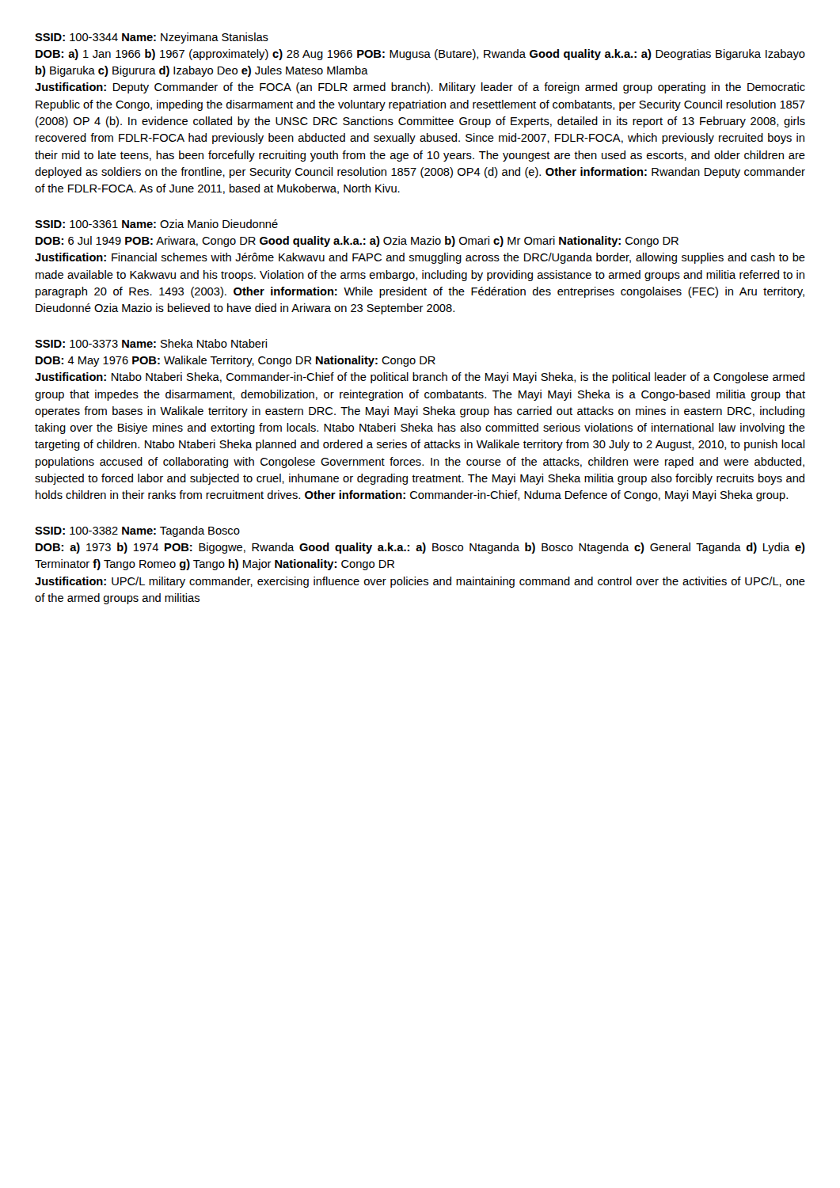SSID: 100-3344 Name: Nzeyimana Stanislas
DOB: a) 1 Jan 1966 b) 1967 (approximately) c) 28 Aug 1966 POB: Mugusa (Butare), Rwanda Good quality a.k.a.: a) Deogratias Bigaruka Izabayo b) Bigaruka c) Bigurura d) Izabayo Deo e) Jules Mateso Mlamba
Justification: Deputy Commander of the FOCA (an FDLR armed branch). Military leader of a foreign armed group operating in the Democratic Republic of the Congo, impeding the disarmament and the voluntary repatriation and resettlement of combatants, per Security Council resolution 1857 (2008) OP 4 (b). In evidence collated by the UNSC DRC Sanctions Committee Group of Experts, detailed in its report of 13 February 2008, girls recovered from FDLR-FOCA had previously been abducted and sexually abused. Since mid-2007, FDLR-FOCA, which previously recruited boys in their mid to late teens, has been forcefully recruiting youth from the age of 10 years. The youngest are then used as escorts, and older children are deployed as soldiers on the frontline, per Security Council resolution 1857 (2008) OP4 (d) and (e). Other information: Rwandan Deputy commander of the FDLR-FOCA. As of June 2011, based at Mukoberwa, North Kivu.
SSID: 100-3361 Name: Ozia Manio Dieudonné
DOB: 6 Jul 1949 POB: Ariwara, Congo DR Good quality a.k.a.: a) Ozia Mazio b) Omari c) Mr Omari Nationality: Congo DR
Justification: Financial schemes with Jérôme Kakwavu and FAPC and smuggling across the DRC/Uganda border, allowing supplies and cash to be made available to Kakwavu and his troops. Violation of the arms embargo, including by providing assistance to armed groups and militia referred to in paragraph 20 of Res. 1493 (2003). Other information: While president of the Fédération des entreprises congolaises (FEC) in Aru territory, Dieudonné Ozia Mazio is believed to have died in Ariwara on 23 September 2008.
SSID: 100-3373 Name: Sheka Ntabo Ntaberi
DOB: 4 May 1976 POB: Walikale Territory, Congo DR Nationality: Congo DR
Justification: Ntabo Ntaberi Sheka, Commander-in-Chief of the political branch of the Mayi Mayi Sheka, is the political leader of a Congolese armed group that impedes the disarmament, demobilization, or reintegration of combatants. The Mayi Mayi Sheka is a Congo-based militia group that operates from bases in Walikale territory in eastern DRC. The Mayi Mayi Sheka group has carried out attacks on mines in eastern DRC, including taking over the Bisiye mines and extorting from locals. Ntabo Ntaberi Sheka has also committed serious violations of international law involving the targeting of children. Ntabo Ntaberi Sheka planned and ordered a series of attacks in Walikale territory from 30 July to 2 August, 2010, to punish local populations accused of collaborating with Congolese Government forces. In the course of the attacks, children were raped and were abducted, subjected to forced labor and subjected to cruel, inhumane or degrading treatment. The Mayi Mayi Sheka militia group also forcibly recruits boys and holds children in their ranks from recruitment drives. Other information: Commander-in-Chief, Nduma Defence of Congo, Mayi Mayi Sheka group.
SSID: 100-3382 Name: Taganda Bosco
DOB: a) 1973 b) 1974 POB: Bigogwe, Rwanda Good quality a.k.a.: a) Bosco Ntaganda b) Bosco Ntagenda c) General Taganda d) Lydia e) Terminator f) Tango Romeo g) Tango h) Major Nationality: Congo DR
Justification: UPC/L military commander, exercising influence over policies and maintaining command and control over the activities of UPC/L, one of the armed groups and militias